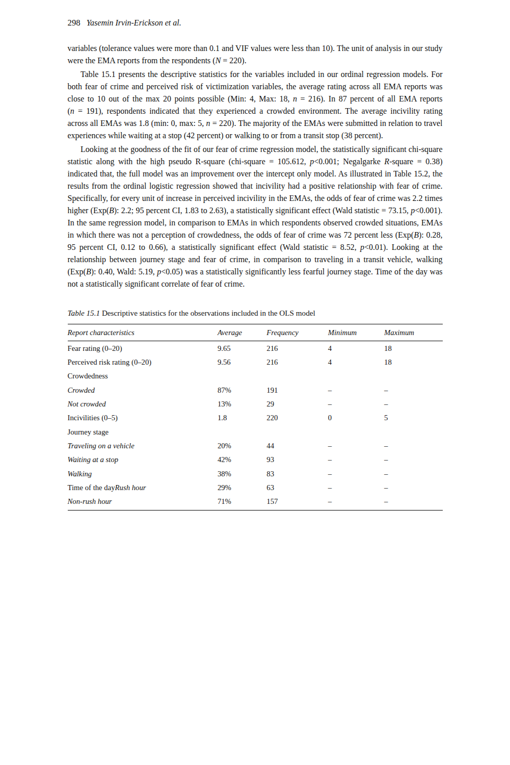298 Yasemin Irvin-Erickson et al.
variables (tolerance values were more than 0.1 and VIF values were less than 10). The unit of analysis in our study were the EMA reports from the respondents (N = 220).
Table 15.1 presents the descriptive statistics for the variables included in our ordinal regression models. For both fear of crime and perceived risk of victimization variables, the average rating across all EMA reports was close to 10 out of the max 20 points possible (Min: 4, Max: 18, n = 216). In 87 percent of all EMA reports (n = 191), respondents indicated that they experienced a crowded environment. The average incivility rating across all EMAs was 1.8 (min: 0, max: 5, n = 220). The majority of the EMAs were submitted in relation to travel experiences while waiting at a stop (42 percent) or walking to or from a transit stop (38 percent).
Looking at the goodness of the fit of our fear of crime regression model, the statistically significant chi-square statistic along with the high pseudo R-square (chi-square = 105.612, p<0.001; Negalgarke R-square = 0.38) indicated that, the full model was an improvement over the intercept only model. As illustrated in Table 15.2, the results from the ordinal logistic regression showed that incivility had a positive relationship with fear of crime. Specifically, for every unit of increase in perceived incivility in the EMAs, the odds of fear of crime was 2.2 times higher (Exp(B): 2.2; 95 percent CI, 1.83 to 2.63), a statistically significant effect (Wald statistic = 73.15, p<0.001). In the same regression model, in comparison to EMAs in which respondents observed crowded situations, EMAs in which there was not a perception of crowdedness, the odds of fear of crime was 72 percent less (Exp(B): 0.28, 95 percent CI, 0.12 to 0.66), a statistically significant effect (Wald statistic = 8.52, p<0.01). Looking at the relationship between journey stage and fear of crime, in comparison to traveling in a transit vehicle, walking (Exp(B): 0.40, Wald: 5.19, p<0.05) was a statistically significantly less fearful journey stage. Time of the day was not a statistically significant correlate of fear of crime.
Table 15.1 Descriptive statistics for the observations included in the OLS model
| Report characteristics | Average | Frequency | Minimum | Maximum |
| --- | --- | --- | --- | --- |
| Fear rating (0–20) | 9.65 | 216 | 4 | 18 |
| Perceived risk rating (0–20) | 9.56 | 216 | 4 | 18 |
| Crowdedness | | | | |
| Crowded | 87% | 191 | – | – |
| Not crowded | 13% | 29 | – | – |
| Incivilities (0–5) | 1.8 | 220 | 0 | 5 |
| Journey stage | | | | |
| Traveling on a vehicle | 20% | 44 | – | – |
| Waiting at a stop | 42% | 93 | – | – |
| Walking | 38% | 83 | – | – |
| Time of the day Rush hour | 29% | 63 | – | – |
| Non-rush hour | 71% | 157 | – | – |